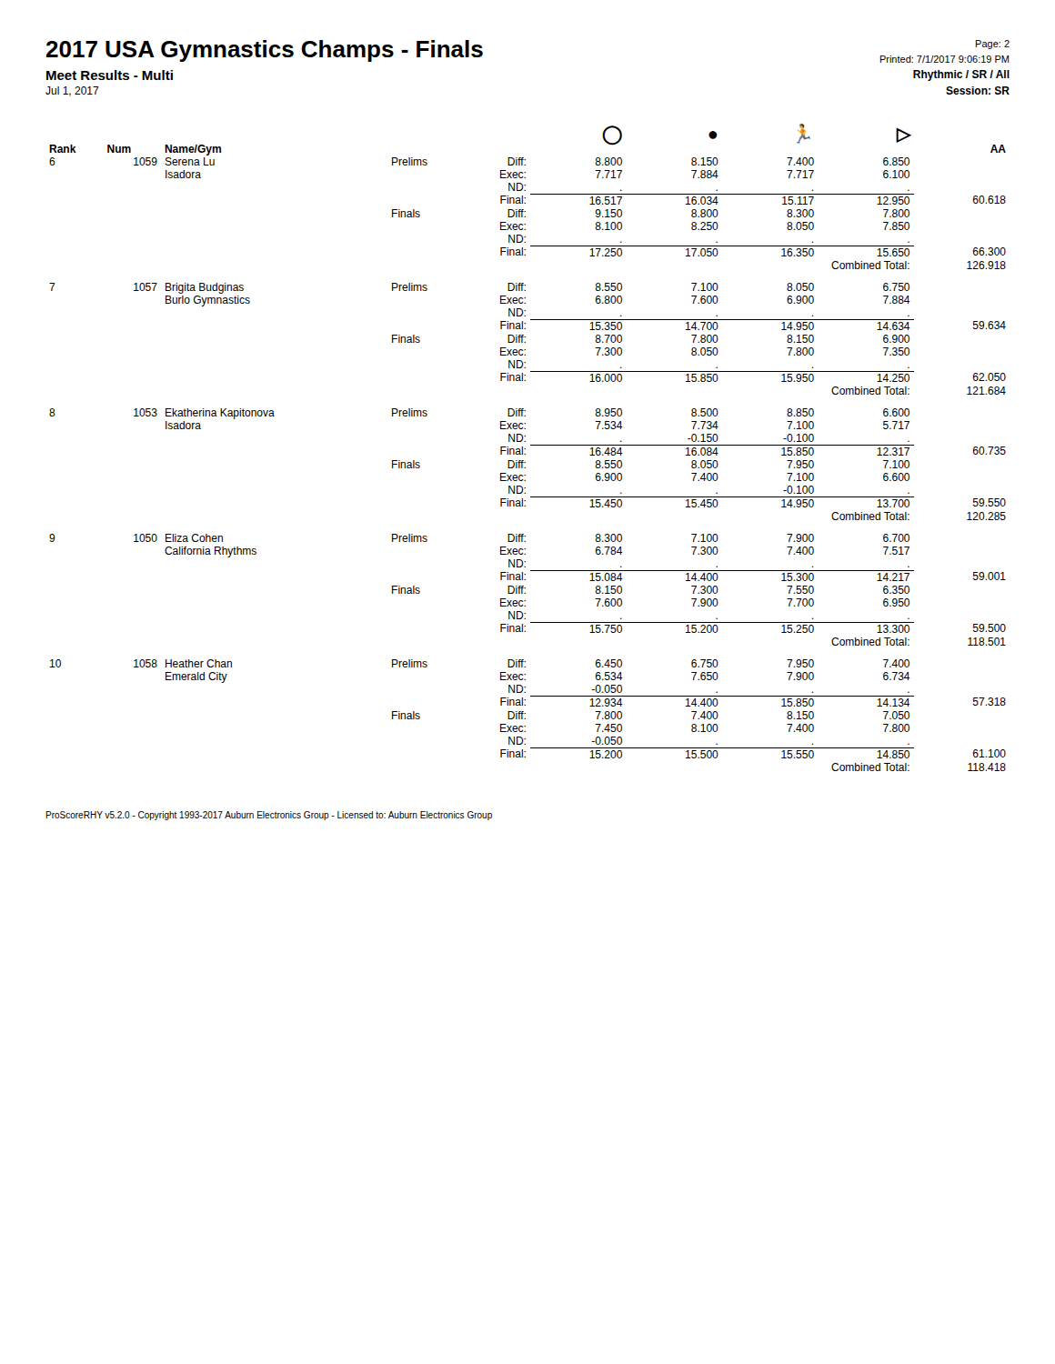2017 USA Gymnastics Champs - Finals
Meet Results - Multi
Jul 1, 2017
Page: 2
Printed: 7/1/2017 9:06:19 PM
Rhythmic / SR / All
Session: SR
| | | | | | ◯ | ● | 🏃 | ▷ | |
| --- | --- | --- | --- | --- | --- | --- | --- | --- | --- |
| Rank | Num | Name/Gym | | | | | | | AA |
| 6 | 1059 | Serena Lu | Prelims | Diff: | 8.800 | 8.150 | 7.400 | 6.850 | |
| | | Isadora | | Exec: | 7.717 | 7.884 | 7.717 | 6.100 | |
| | | | | ND: | . | . | . | . | |
| | | | | Final: | 16.517 | 16.034 | 15.117 | 12.950 | 60.618 |
| | | | Finals | Diff: | 9.150 | 8.800 | 8.300 | 7.800 | |
| | | | | Exec: | 8.100 | 8.250 | 8.050 | 7.850 | |
| | | | | ND: | . | . | . | . | |
| | | | | Final: | 17.250 | 17.050 | 16.350 | 15.650 | 66.300 |
| | | | | | | | | Combined Total: | 126.918 |
| 7 | 1057 | Brigita Budginas | Prelims | Diff: | 8.550 | 7.100 | 8.050 | 6.750 | |
| | | Burlo Gymnastics | | Exec: | 6.800 | 7.600 | 6.900 | 7.884 | |
| | | | | ND: | . | . | . | . | |
| | | | | Final: | 15.350 | 14.700 | 14.950 | 14.634 | 59.634 |
| | | | Finals | Diff: | 8.700 | 7.800 | 8.150 | 6.900 | |
| | | | | Exec: | 7.300 | 8.050 | 7.800 | 7.350 | |
| | | | | ND: | . | . | . | . | |
| | | | | Final: | 16.000 | 15.850 | 15.950 | 14.250 | 62.050 |
| | | | | | | | | Combined Total: | 121.684 |
| 8 | 1053 | Ekatherina Kapitonova | Prelims | Diff: | 8.950 | 8.500 | 8.850 | 6.600 | |
| | | Isadora | | Exec: | 7.534 | 7.734 | 7.100 | 5.717 | |
| | | | | ND: | . | -0.150 | -0.100 | . | |
| | | | | Final: | 16.484 | 16.084 | 15.850 | 12.317 | 60.735 |
| | | | Finals | Diff: | 8.550 | 8.050 | 7.950 | 7.100 | |
| | | | | Exec: | 6.900 | 7.400 | 7.100 | 6.600 | |
| | | | | ND: | . | . | -0.100 | . | |
| | | | | Final: | 15.450 | 15.450 | 14.950 | 13.700 | 59.550 |
| | | | | | | | | Combined Total: | 120.285 |
| 9 | 1050 | Eliza Cohen | Prelims | Diff: | 8.300 | 7.100 | 7.900 | 6.700 | |
| | | California Rhythms | | Exec: | 6.784 | 7.300 | 7.400 | 7.517 | |
| | | | | ND: | . | . | . | . | |
| | | | | Final: | 15.084 | 14.400 | 15.300 | 14.217 | 59.001 |
| | | | Finals | Diff: | 8.150 | 7.300 | 7.550 | 6.350 | |
| | | | | Exec: | 7.600 | 7.900 | 7.700 | 6.950 | |
| | | | | ND: | . | . | . | . | |
| | | | | Final: | 15.750 | 15.200 | 15.250 | 13.300 | 59.500 |
| | | | | | | | | Combined Total: | 118.501 |
| 10 | 1058 | Heather Chan | Prelims | Diff: | 6.450 | 6.750 | 7.950 | 7.400 | |
| | | Emerald City | | Exec: | 6.534 | 7.650 | 7.900 | 6.734 | |
| | | | | ND: | -0.050 | . | . | . | |
| | | | | Final: | 12.934 | 14.400 | 15.850 | 14.134 | 57.318 |
| | | | Finals | Diff: | 7.800 | 7.400 | 8.150 | 7.050 | |
| | | | | Exec: | 7.450 | 8.100 | 7.400 | 7.800 | |
| | | | | ND: | -0.050 | . | . | . | |
| | | | | Final: | 15.200 | 15.500 | 15.550 | 14.850 | 61.100 |
| | | | | | | | | Combined Total: | 118.418 |
ProScoreRHY v5.2.0 - Copyright 1993-2017 Auburn Electronics Group - Licensed to: Auburn Electronics Group